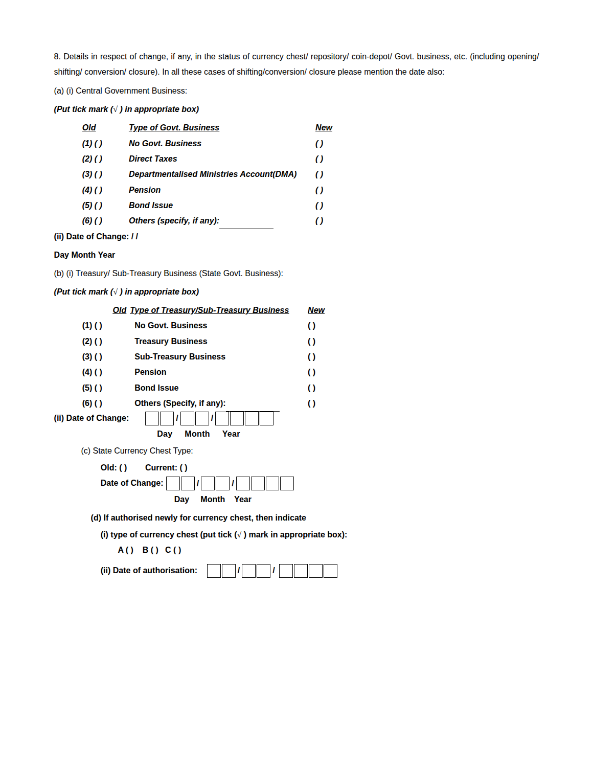8. Details in respect of change, if any, in the status of currency chest/ repository/ coin-depot/ Govt. business, etc. (including opening/ shifting/ conversion/ closure). In all these cases of shifting/conversion/ closure please mention the date also:
(a) (i) Central Government Business:
(Put tick mark (√ ) in appropriate box)
| Old | Type of Govt. Business | New |
| (1) ( ) | No Govt. Business | ( ) |
| (2) ( ) | Direct Taxes | ( ) |
| (3) ( ) | Departmentalised Ministries Account(DMA) | ( ) |
| (4) ( ) | Pension | ( ) |
| (5) ( ) | Bond Issue | ( ) |
| (6) ( ) | Others (specify, if any): | ( ) |
(ii) Date of Change: / /
Day Month Year
(b) (i) Treasury/ Sub-Treasury Business (State Govt. Business):
(Put tick mark (√ ) in appropriate box)
| Old | Type of Treasury/Sub-Treasury Business | New |
| (1) ( ) | No Govt. Business | ( ) |
| (2) ( ) | Treasury Business | ( ) |
| (3) ( ) | Sub-Treasury Business | ( ) |
| (4) ( ) | Pension | ( ) |
| (5) ( ) | Bond Issue | ( ) |
| (6) ( ) | Others (Specify, if any): | ( ) |
(ii) Date of Change: / /
Day Month Year
(c) State Currency Chest Type:
Old: ( ) Current: ( )
Date of Change: / /
Day Month Year
(d) If authorised newly for currency chest, then indicate
(i) type of currency chest (put tick (√ ) mark in appropriate box):
A ( ) B ( ) C ( )
(ii) Date of authorisation: / /